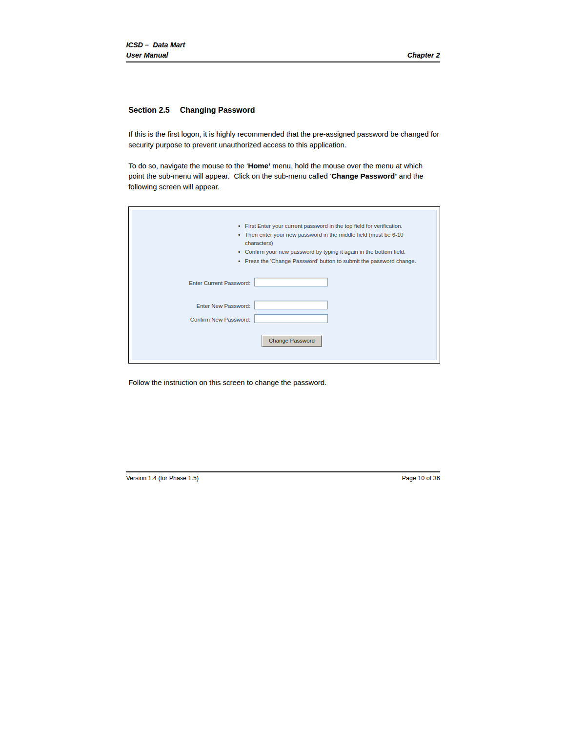ICSD – Data Mart
User Manual
Chapter 2
Section 2.5 Changing Password
If this is the first logon, it is highly recommended that the pre-assigned password be changed for security purpose to prevent unauthorized access to this application.
To do so, navigate the mouse to the ‘Home’ menu, hold the mouse over the menu at which point the sub-menu will appear. Click on the sub-menu called ‘Change Password’ and the following screen will appear.
First Enter your current password in the top field for verification.
Then enter your new password in the middle field (must be 6-10 characters)
Confirm your new password by typing it again in the bottom field.
Press the 'Change Password' button to submit the password change.
| Enter Current Password: | |
| Enter New Password: | |
| Confirm New Password: | |
Change Password
Follow the instruction on this screen to change the password.
Version 1.4 (for Phase 1.5)
Page 10 of 36